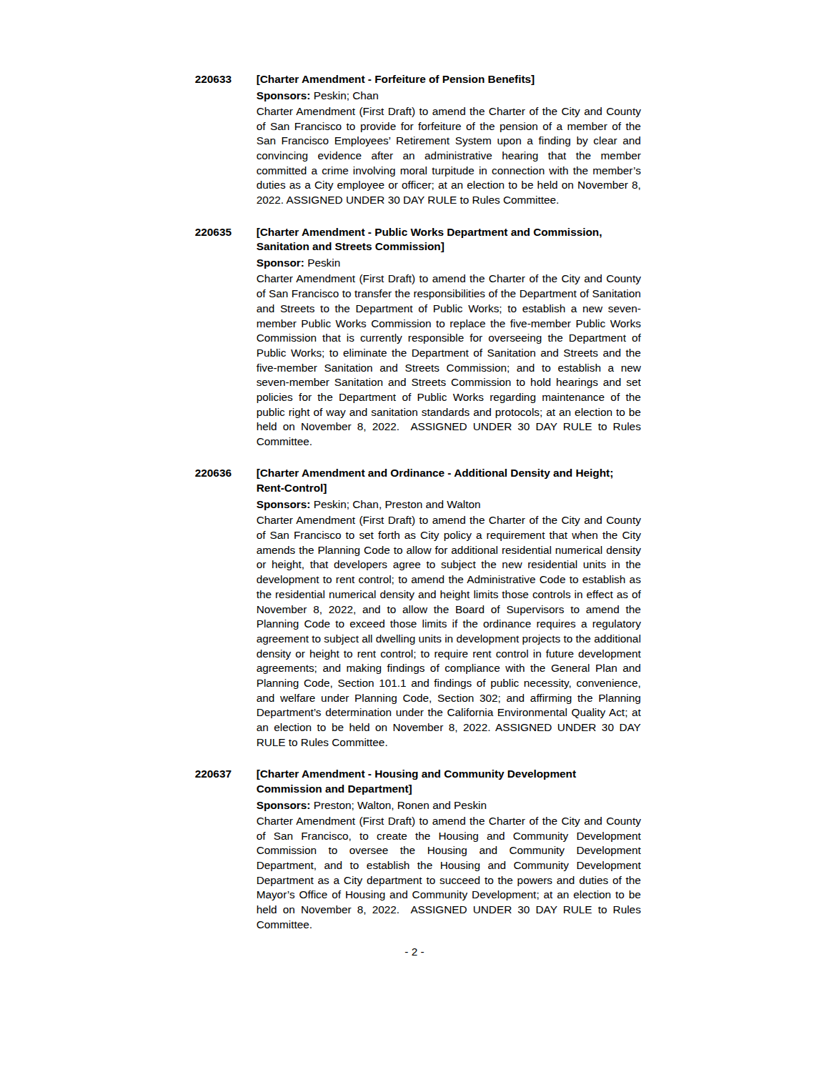220633
[Charter Amendment - Forfeiture of Pension Benefits]
Sponsors: Peskin; Chan
Charter Amendment (First Draft) to amend the Charter of the City and County of San Francisco to provide for forfeiture of the pension of a member of the San Francisco Employees’ Retirement System upon a finding by clear and convincing evidence after an administrative hearing that the member committed a crime involving moral turpitude in connection with the member’s duties as a City employee or officer; at an election to be held on November 8, 2022. ASSIGNED UNDER 30 DAY RULE to Rules Committee.
220635
[Charter Amendment - Public Works Department and Commission, Sanitation and Streets Commission]
Sponsor: Peskin
Charter Amendment (First Draft) to amend the Charter of the City and County of San Francisco to transfer the responsibilities of the Department of Sanitation and Streets to the Department of Public Works; to establish a new seven-member Public Works Commission to replace the five-member Public Works Commission that is currently responsible for overseeing the Department of Public Works; to eliminate the Department of Sanitation and Streets and the five-member Sanitation and Streets Commission; and to establish a new seven-member Sanitation and Streets Commission to hold hearings and set policies for the Department of Public Works regarding maintenance of the public right of way and sanitation standards and protocols; at an election to be held on November 8, 2022. ASSIGNED UNDER 30 DAY RULE to Rules Committee.
220636
[Charter Amendment and Ordinance - Additional Density and Height; Rent-Control]
Sponsors: Peskin; Chan, Preston and Walton
Charter Amendment (First Draft) to amend the Charter of the City and County of San Francisco to set forth as City policy a requirement that when the City amends the Planning Code to allow for additional residential numerical density or height, that developers agree to subject the new residential units in the development to rent control; to amend the Administrative Code to establish as the residential numerical density and height limits those controls in effect as of November 8, 2022, and to allow the Board of Supervisors to amend the Planning Code to exceed those limits if the ordinance requires a regulatory agreement to subject all dwelling units in development projects to the additional density or height to rent control; to require rent control in future development agreements; and making findings of compliance with the General Plan and Planning Code, Section 101.1 and findings of public necessity, convenience, and welfare under Planning Code, Section 302; and affirming the Planning Department’s determination under the California Environmental Quality Act; at an election to be held on November 8, 2022. ASSIGNED UNDER 30 DAY RULE to Rules Committee.
220637
[Charter Amendment - Housing and Community Development Commission and Department]
Sponsors: Preston; Walton, Ronen and Peskin
Charter Amendment (First Draft) to amend the Charter of the City and County of San Francisco, to create the Housing and Community Development Commission to oversee the Housing and Community Development Department, and to establish the Housing and Community Development Department as a City department to succeed to the powers and duties of the Mayor’s Office of Housing and Community Development; at an election to be held on November 8, 2022. ASSIGNED UNDER 30 DAY RULE to Rules Committee.
- 2 -